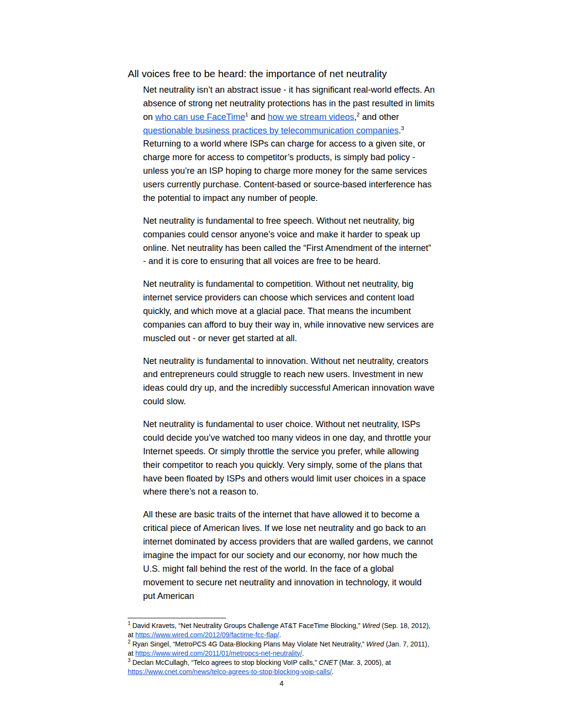All voices free to be heard: the importance of net neutrality
Net neutrality isn’t an abstract issue - it has significant real-world effects. An absence of strong net neutrality protections has in the past resulted in limits on who can use FaceTime1 and how we stream videos,2 and other questionable business practices by telecommunication companies.3 Returning to a world where ISPs can charge for access to a given site, or charge more for access to competitor’s products, is simply bad policy - unless you’re an ISP hoping to charge more money for the same services users currently purchase. Content-based or source-based interference has the potential to impact any number of people.
Net neutrality is fundamental to free speech. Without net neutrality, big companies could censor anyone’s voice and make it harder to speak up online. Net neutrality has been called the “First Amendment of the internet” - and it is core to ensuring that all voices are free to be heard.
Net neutrality is fundamental to competition. Without net neutrality, big internet service providers can choose which services and content load quickly, and which move at a glacial pace. That means the incumbent companies can afford to buy their way in, while innovative new services are muscled out - or never get started at all.
Net neutrality is fundamental to innovation. Without net neutrality, creators and entrepreneurs could struggle to reach new users. Investment in new ideas could dry up, and the incredibly successful American innovation wave could slow.
Net neutrality is fundamental to user choice. Without net neutrality, ISPs could decide you’ve watched too many videos in one day, and throttle your Internet speeds. Or simply throttle the service you prefer, while allowing their competitor to reach you quickly. Very simply, some of the plans that have been floated by ISPs and others would limit user choices in a space where there’s not a reason to.
All these are basic traits of the internet that have allowed it to become a critical piece of American lives. If we lose net neutrality and go back to an internet dominated by access providers that are walled gardens, we cannot imagine the impact for our society and our economy, nor how much the U.S. might fall behind the rest of the world. In the face of a global movement to secure net neutrality and innovation in technology, it would put American
1 David Kravets, “Net Neutrality Groups Challenge AT&T FaceTime Blocking,” Wired (Sep. 18, 2012), at https://www.wired.com/2012/09/factime-fcc-flap/.
2 Ryan Singel, “MetroPCS 4G Data-Blocking Plans May Violate Net Neutrality,” Wired (Jan. 7, 2011), at https://www.wired.com/2011/01/metropcs-net-neutrality/.
3 Declan McCullagh, “Telco agrees to stop blocking VoIP calls,” CNET (Mar. 3, 2005), at https://www.cnet.com/news/telco-agrees-to-stop-blocking-voip-calls/.
4